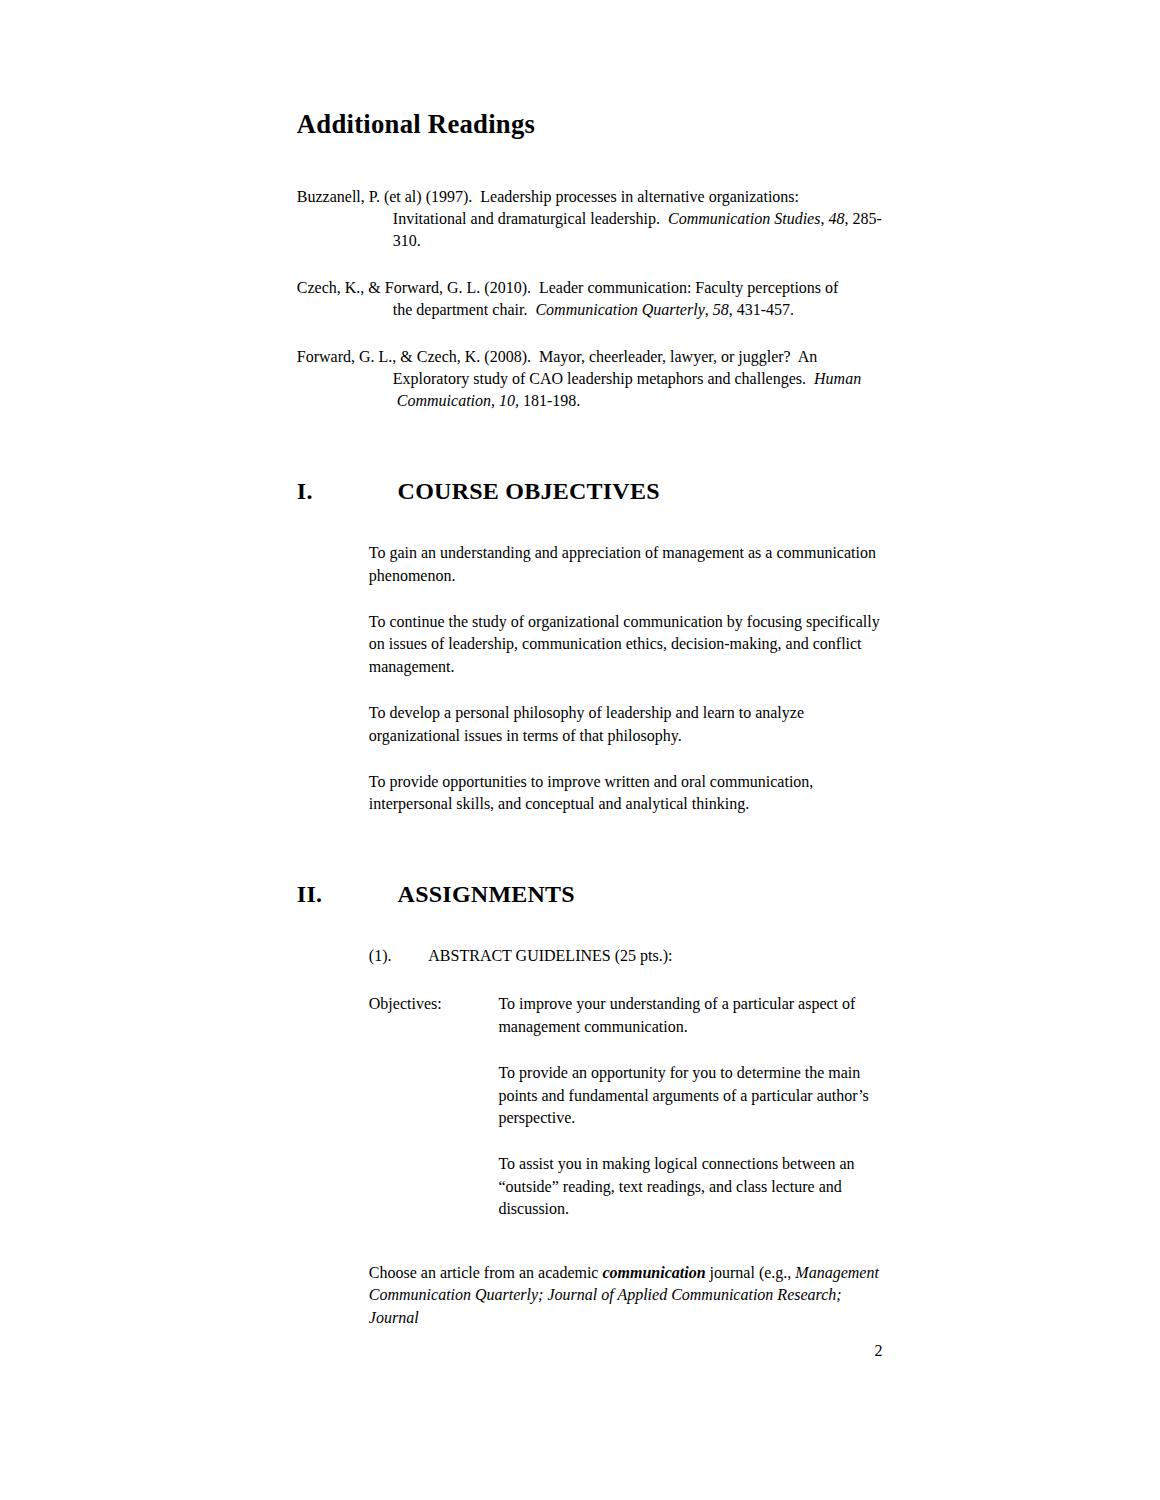Additional Readings
Buzzanell, P. (et al) (1997). Leadership processes in alternative organizations: Invitational and dramaturgical leadership. Communication Studies, 48, 285-310.
Czech, K., & Forward, G. L. (2010). Leader communication: Faculty perceptions of the department chair. Communication Quarterly, 58, 431-457.
Forward, G. L., & Czech, K. (2008). Mayor, cheerleader, lawyer, or juggler? An Exploratory study of CAO leadership metaphors and challenges. Human Commuication, 10, 181-198.
I. COURSE OBJECTIVES
To gain an understanding and appreciation of management as a communication phenomenon.
To continue the study of organizational communication by focusing specifically on issues of leadership, communication ethics, decision-making, and conflict management.
To develop a personal philosophy of leadership and learn to analyze organizational issues in terms of that philosophy.
To provide opportunities to improve written and oral communication, interpersonal skills, and conceptual and analytical thinking.
II. ASSIGNMENTS
(1). ABSTRACT GUIDELINES (25 pts.):
| Objectives: | To improve your understanding of a particular aspect of management communication. |
| | To provide an opportunity for you to determine the main points and fundamental arguments of a particular author’s perspective. |
| | To assist you in making logical connections between an “outside” reading, text readings, and class lecture and discussion. |
Choose an article from an academic communication journal (e.g., Management Communication Quarterly; Journal of Applied Communication Research; Journal
2